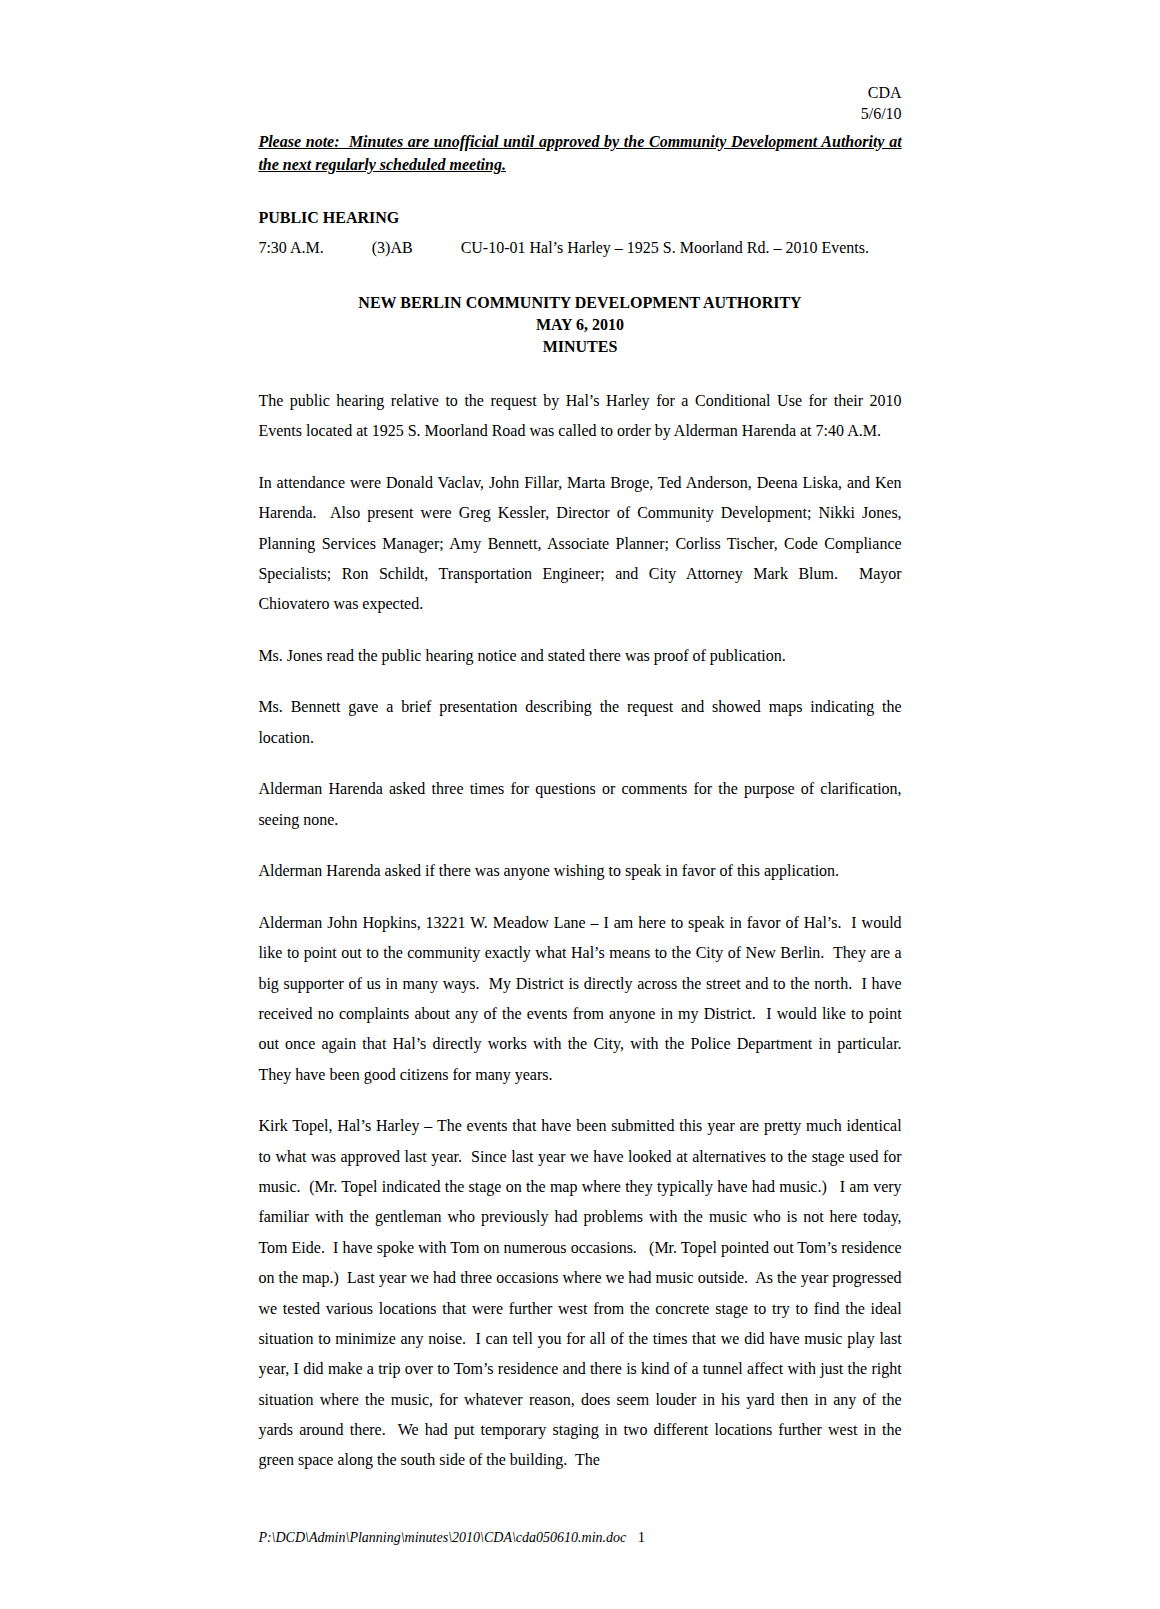CDA
5/6/10
Please note: Minutes are unofficial until approved by the Community Development Authority at the next regularly scheduled meeting.
PUBLIC HEARING
7:30 A.M. (3)AB CU-10-01 Hal’s Harley – 1925 S. Moorland Rd. – 2010 Events.
NEW BERLIN COMMUNITY DEVELOPMENT AUTHORITY
MAY 6, 2010
MINUTES
The public hearing relative to the request by Hal’s Harley for a Conditional Use for their 2010 Events located at 1925 S. Moorland Road was called to order by Alderman Harenda at 7:40 A.M.
In attendance were Donald Vaclav, John Fillar, Marta Broge, Ted Anderson, Deena Liska, and Ken Harenda. Also present were Greg Kessler, Director of Community Development; Nikki Jones, Planning Services Manager; Amy Bennett, Associate Planner; Corliss Tischer, Code Compliance Specialists; Ron Schildt, Transportation Engineer; and City Attorney Mark Blum. Mayor Chiovatero was expected.
Ms. Jones read the public hearing notice and stated there was proof of publication.
Ms. Bennett gave a brief presentation describing the request and showed maps indicating the location.
Alderman Harenda asked three times for questions or comments for the purpose of clarification, seeing none.
Alderman Harenda asked if there was anyone wishing to speak in favor of this application.
Alderman John Hopkins, 13221 W. Meadow Lane – I am here to speak in favor of Hal’s. I would like to point out to the community exactly what Hal’s means to the City of New Berlin. They are a big supporter of us in many ways. My District is directly across the street and to the north. I have received no complaints about any of the events from anyone in my District. I would like to point out once again that Hal’s directly works with the City, with the Police Department in particular. They have been good citizens for many years.
Kirk Topel, Hal’s Harley – The events that have been submitted this year are pretty much identical to what was approved last year. Since last year we have looked at alternatives to the stage used for music. (Mr. Topel indicated the stage on the map where they typically have had music.) I am very familiar with the gentleman who previously had problems with the music who is not here today, Tom Eide. I have spoke with Tom on numerous occasions. (Mr. Topel pointed out Tom’s residence on the map.) Last year we had three occasions where we had music outside. As the year progressed we tested various locations that were further west from the concrete stage to try to find the ideal situation to minimize any noise. I can tell you for all of the times that we did have music play last year, I did make a trip over to Tom’s residence and there is kind of a tunnel affect with just the right situation where the music, for whatever reason, does seem louder in his yard then in any of the yards around there. We had put temporary staging in two different locations further west in the green space along the south side of the building. The
P:\DCD\Admin\Planning\minutes\2010\CDA\cda050610.min.doc1